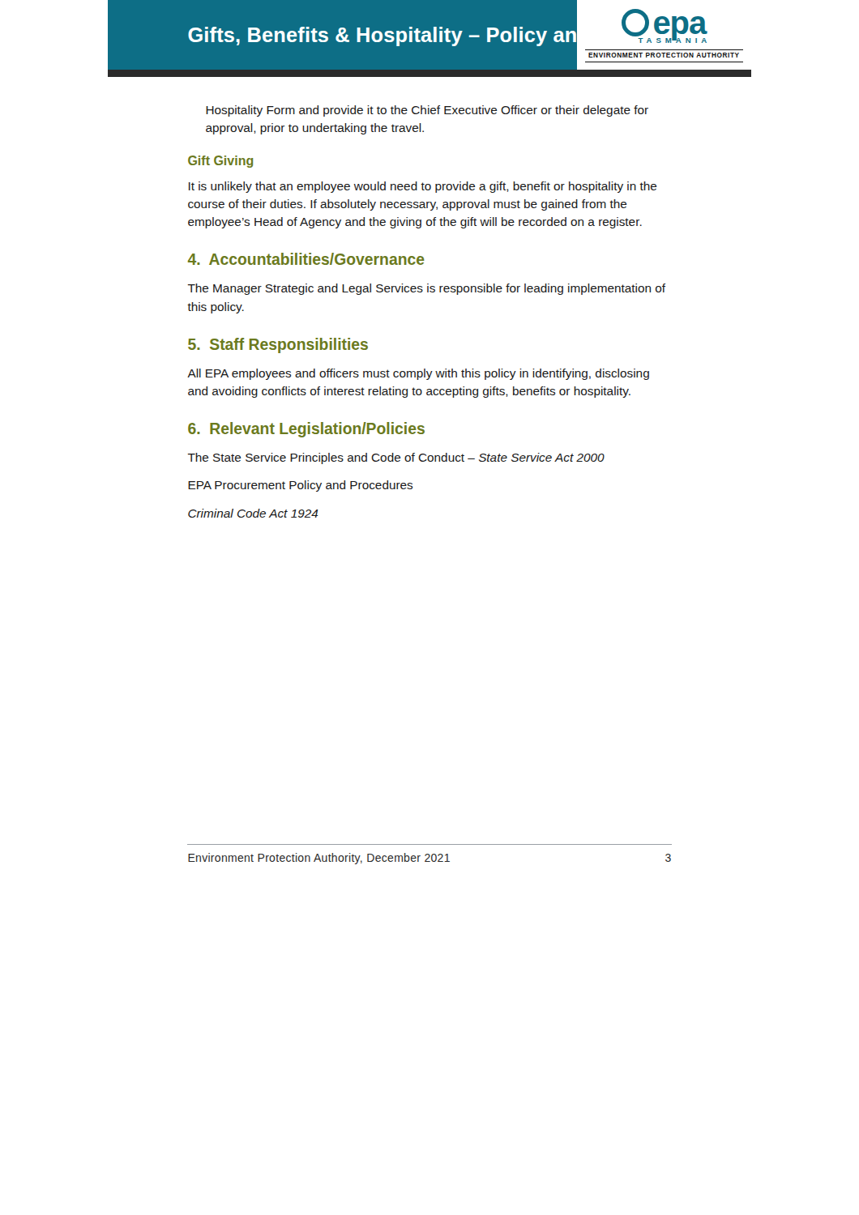Gifts, Benefits & Hospitality – Policy and Procedures
epa
TASMANIA
ENVIRONMENT PROTECTION AUTHORITY
Hospitality Form and provide it to the Chief Executive Officer or their delegate for approval, prior to undertaking the travel.
Gift Giving
It is unlikely that an employee would need to provide a gift, benefit or hospitality in the course of their duties. If absolutely necessary, approval must be gained from the employee’s Head of Agency and the giving of the gift will be recorded on a register.
4. Accountabilities/Governance
The Manager Strategic and Legal Services is responsible for leading implementation of this policy.
5. Staff Responsibilities
All EPA employees and officers must comply with this policy in identifying, disclosing and avoiding conflicts of interest relating to accepting gifts, benefits or hospitality.
6. Relevant Legislation/Policies
The State Service Principles and Code of Conduct – State Service Act 2000
EPA Procurement Policy and Procedures
Criminal Code Act 1924
Environment Protection Authority, December 2021 3